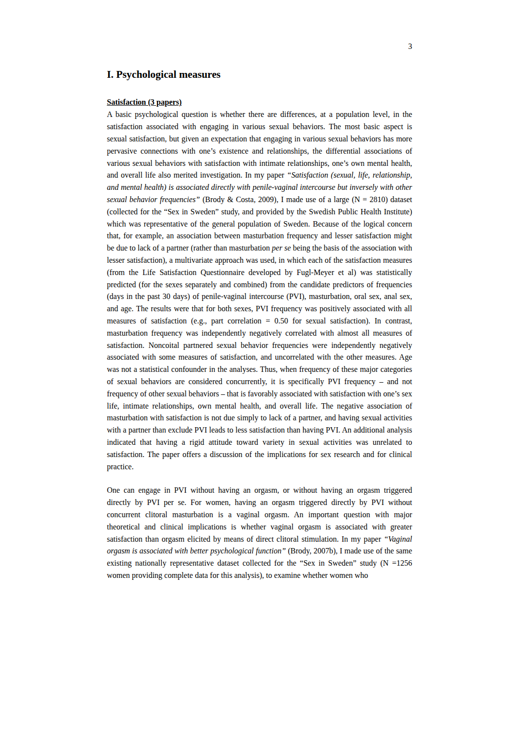3
I. Psychological measures
Satisfaction (3 papers)
A basic psychological question is whether there are differences, at a population level, in the satisfaction associated with engaging in various sexual behaviors. The most basic aspect is sexual satisfaction, but given an expectation that engaging in various sexual behaviors has more pervasive connections with one’s existence and relationships, the differential associations of various sexual behaviors with satisfaction with intimate relationships, one’s own mental health, and overall life also merited investigation. In my paper “Satisfaction (sexual, life, relationship, and mental health) is associated directly with penile-vaginal intercourse but inversely with other sexual behavior frequencies” (Brody & Costa, 2009), I made use of a large (N = 2810) dataset (collected for the “Sex in Sweden” study, and provided by the Swedish Public Health Institute) which was representative of the general population of Sweden. Because of the logical concern that, for example, an association between masturbation frequency and lesser satisfaction might be due to lack of a partner (rather than masturbation per se being the basis of the association with lesser satisfaction), a multivariate approach was used, in which each of the satisfaction measures (from the Life Satisfaction Questionnaire developed by Fugl-Meyer et al) was statistically predicted (for the sexes separately and combined) from the candidate predictors of frequencies (days in the past 30 days) of penile-vaginal intercourse (PVI), masturbation, oral sex, anal sex, and age. The results were that for both sexes, PVI frequency was positively associated with all measures of satisfaction (e.g., part correlation = 0.50 for sexual satisfaction). In contrast, masturbation frequency was independently negatively correlated with almost all measures of satisfaction. Noncoital partnered sexual behavior frequencies were independently negatively associated with some measures of satisfaction, and uncorrelated with the other measures. Age was not a statistical confounder in the analyses. Thus, when frequency of these major categories of sexual behaviors are considered concurrently, it is specifically PVI frequency – and not frequency of other sexual behaviors – that is favorably associated with satisfaction with one’s sex life, intimate relationships, own mental health, and overall life. The negative association of masturbation with satisfaction is not due simply to lack of a partner, and having sexual activities with a partner than exclude PVI leads to less satisfaction than having PVI. An additional analysis indicated that having a rigid attitude toward variety in sexual activities was unrelated to satisfaction. The paper offers a discussion of the implications for sex research and for clinical practice.
One can engage in PVI without having an orgasm, or without having an orgasm triggered directly by PVI per se. For women, having an orgasm triggered directly by PVI without concurrent clitoral masturbation is a vaginal orgasm. An important question with major theoretical and clinical implications is whether vaginal orgasm is associated with greater satisfaction than orgasm elicited by means of direct clitoral stimulation. In my paper “Vaginal orgasm is associated with better psychological function” (Brody, 2007b), I made use of the same existing nationally representative dataset collected for the “Sex in Sweden” study (N =1256 women providing complete data for this analysis), to examine whether women who